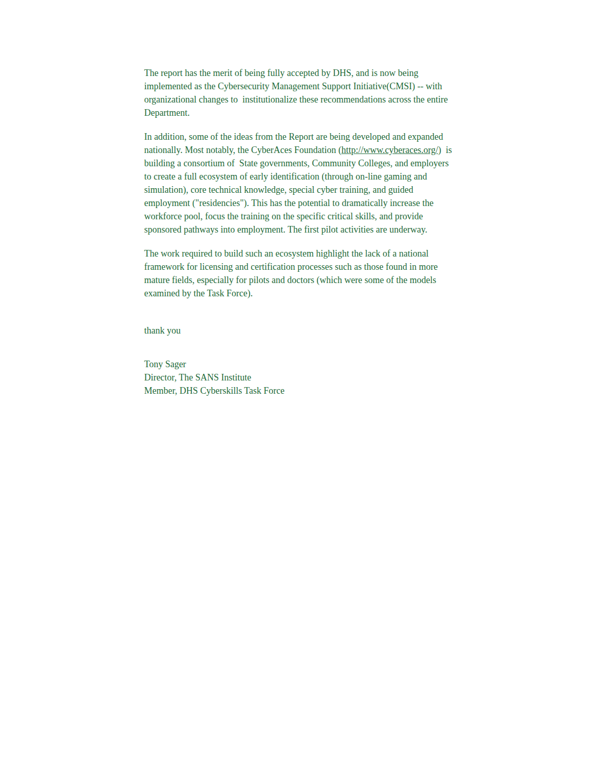The report has the merit of being fully accepted by DHS, and is now being implemented as the Cybersecurity Management Support Initiative(CMSI) -- with organizational changes to institutionalize these recommendations across the entire Department.
In addition, some of the ideas from the Report are being developed and expanded nationally. Most notably, the CyberAces Foundation (http://www.cyberaces.org/) is building a consortium of State governments, Community Colleges, and employers to create a full ecosystem of early identification (through on-line gaming and simulation), core technical knowledge, special cyber training, and guided employment ("residencies"). This has the potential to dramatically increase the workforce pool, focus the training on the specific critical skills, and provide sponsored pathways into employment. The first pilot activities are underway.
The work required to build such an ecosystem highlight the lack of a national framework for licensing and certification processes such as those found in more mature fields, especially for pilots and doctors (which were some of the models examined by the Task Force).
thank you
Tony Sager
Director, The SANS Institute
Member, DHS Cyberskills Task Force